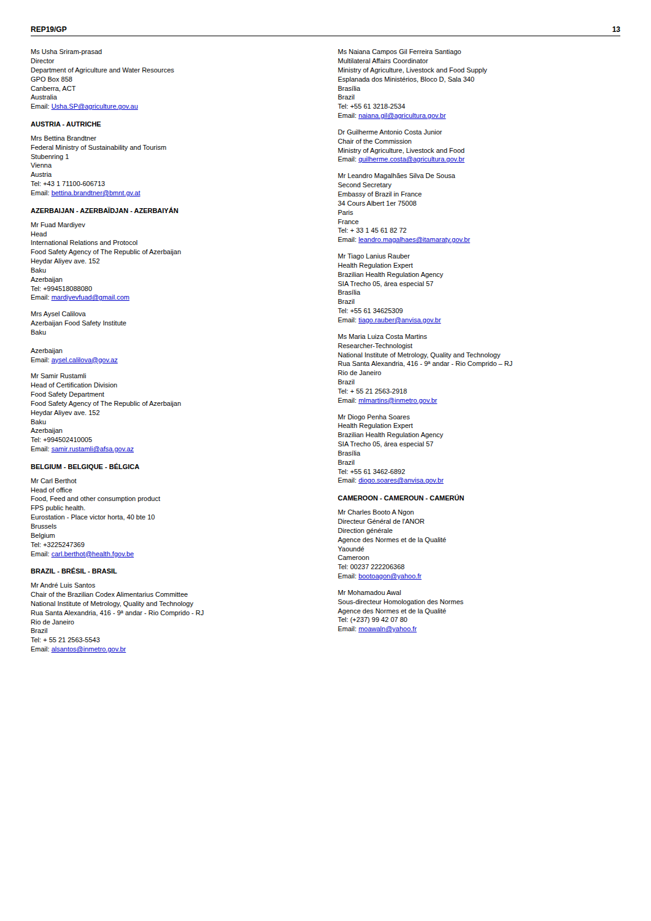REP19/GP 13
Ms Usha Sriram-prasad
Director
Department of Agriculture and Water Resources
GPO Box 858
Canberra, ACT
Australia
Email: Usha.SP@agriculture.gov.au
Austria - Autriche
Mrs Bettina Brandtner
Federal Ministry of Sustainability and Tourism
Stubenring 1
Vienna
Austria
Tel: +43 1 71100-606713
Email: bettina.brandtner@bmnt.gv.at
Azerbaijan - Azerbaïdjan - Azerbaiyán
Mr Fuad Mardiyev
Head
International Relations and Protocol
Food Safety Agency of The Republic of Azerbaijan
Heydar Aliyev ave. 152
Baku
Azerbaijan
Tel: +994518088080
Email: mardiyevfuad@gmail.com
Mrs Aysel Calilova
Azerbaijan Food Safety Institute
Baku
Azerbaijan
Email: aysel.calilova@gov.az
Mr Samir Rustamli
Head of Certification Division
Food Safety Department
Food Safety Agency of The Republic of Azerbaijan
Heydar Aliyev ave. 152
Baku
Azerbaijan
Tel: +994502410005
Email: samir.rustamli@afsa.gov.az
Belgium - Belgique - Bélgica
Mr Carl Berthot
Head of office
Food, Feed and other consumption product
FPS public health.
Eurostation - Place victor horta, 40 bte 10
Brussels
Belgium
Tel: +3225247369
Email: carl.berthot@health.fgov.be
Brazil - Brésil - Brasil
Mr André Luis Santos
Chair of the Brazilian Codex Alimentarius Committee
National Institute of Metrology, Quality and Technology
Rua Santa Alexandria, 416 - 9ª andar - Rio Comprido - RJ
Rio de Janeiro
Brazil
Tel: + 55 21 2563-5543
Email: alsantos@inmetro.gov.br
Ms Naiana Campos Gil Ferreira Santiago
Multilateral Affairs Coordinator
Ministry of Agriculture, Livestock and Food Supply
Esplanada dos Ministérios, Bloco D, Sala 340
Brasília
Brazil
Tel: +55 61 3218-2534
Email: naiana.gil@agricultura.gov.br
Dr Guilherme Antonio Costa Junior
Chair of the Commission
Ministry of Agriculture, Livestock and Food
Email: guilherme.costa@agricultura.gov.br
Mr Leandro Magalhães Silva De Sousa
Second Secretary
Embassy of Brazil in France
34 Cours Albert 1er 75008
Paris
France
Tel: + 33 1 45 61 82 72
Email: leandro.magalhaes@itamaraty.gov.br
Mr Tiago Lanius Rauber
Health Regulation Expert
Brazilian Health Regulation Agency
SIA Trecho 05, área especial 57
Brasília
Brazil
Tel: +55 61 34625309
Email: tiago.rauber@anvisa.gov.br
Ms Maria Luiza Costa Martins
Researcher-Technologist
National Institute of Metrology, Quality and Technology
Rua Santa Alexandria, 416 - 9ª andar - Rio Comprido – RJ
Rio de Janeiro
Brazil
Tel: + 55 21 2563-2918
Email: mlmartins@inmetro.gov.br
Mr Diogo Penha Soares
Health Regulation Expert
Brazilian Health Regulation Agency
SIA Trecho 05, área especial 57
Brasília
Brazil
Tel: +55 61 3462-6892
Email: diogo.soares@anvisa.gov.br
Cameroon - Cameroun - Camerún
Mr Charles Booto A Ngon
Directeur Général de l'ANOR
Direction générale
Agence des Normes et de la Qualité
Yaoundé
Cameroon
Tel: 00237 222206368
Email: bootoagon@yahoo.fr
Mr Mohamadou Awal
Sous-directeur Homologation des Normes
Agence des Normes et de la Qualité
Tel: (+237) 99 42 07 80
Email: moawaln@yahoo.fr